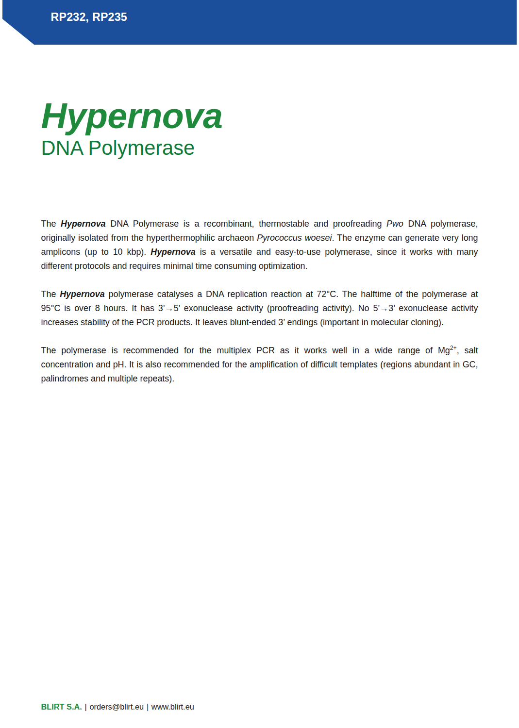RP232, RP235
Hypernova
DNA Polymerase
The Hypernova DNA Polymerase is a recombinant, thermostable and proofreading Pwo DNA polymerase, originally isolated from the hyperthermophilic archaeon Pyrococcus woesei. The enzyme can generate very long amplicons (up to 10 kbp). Hypernova is a versatile and easy-to-use polymerase, since it works with many different protocols and requires minimal time consuming optimization.
The Hypernova polymerase catalyses a DNA replication reaction at 72°C. The halftime of the polymerase at 95°C is over 8 hours. It has 3’→5’ exonuclease activity (proofreading activity). No 5’→3’ exonuclease activity increases stability of the PCR products. It leaves blunt-ended 3’ endings (important in molecular cloning).
The polymerase is recommended for the multiplex PCR as it works well in a wide range of Mg2+, salt concentration and pH. It is also recommended for the amplification of difficult templates (regions abundant in GC, palindromes and multiple repeats).
BLIRT S.A.|orders@blirt.eu|www.blirt.eu